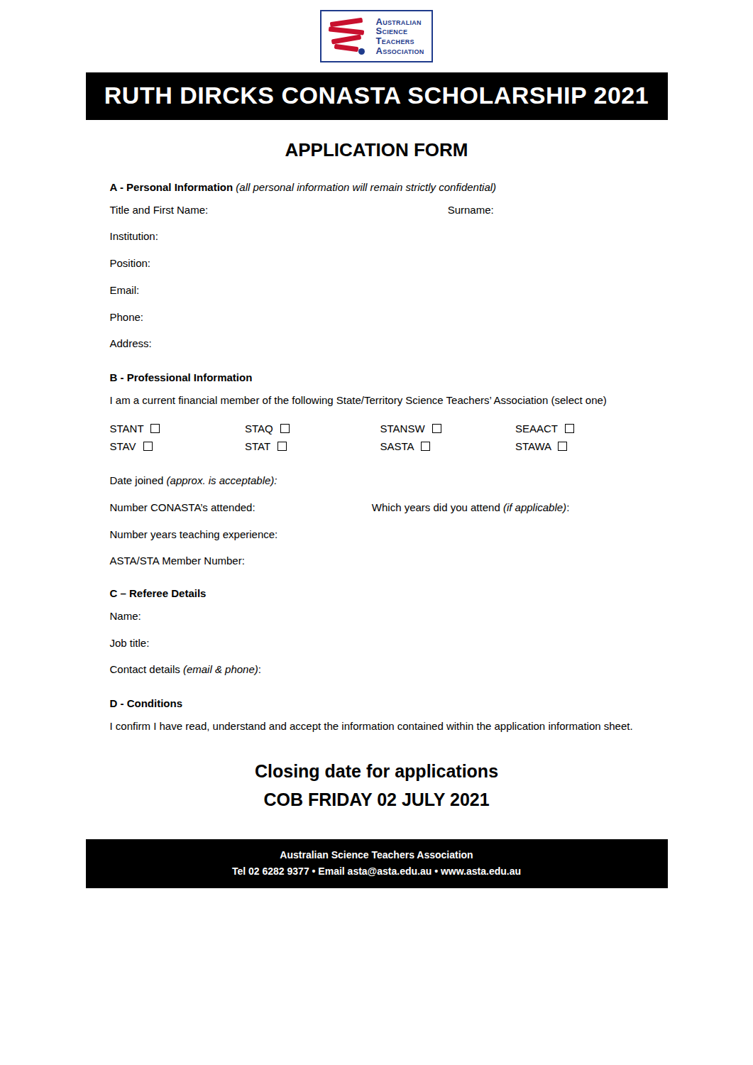Australian
Science
Teachers
Association
RUTH DIRCKS CONASTA SCHOLARSHIP 2021
APPLICATION FORM
A - Personal Information (all personal information will remain strictly confidential)
Title and First Name:
Surname:
Institution:
Position:
Email:
Phone:
Address:
B - Professional Information
I am a current financial member of the following State/Territory Science Teachers’ Association (select one)
STANT STAQ STANSW SEAACT STAV STAT SASTA STAWA
Date joined (approx. is acceptable):
Number CONASTA’s attended:
Which years did you attend (if applicable):
Number years teaching experience:
ASTA/STA Member Number:
C – Referee Details
Name:
Job title:
Contact details (email & phone):
D - Conditions
I confirm I have read, understand and accept the information contained within the application information sheet.
Closing date for applications
COB FRIDAY 02 JULY 2021
Australian Science Teachers Association
Tel 02 6282 9377 • Email asta@asta.edu.au • www.asta.edu.au